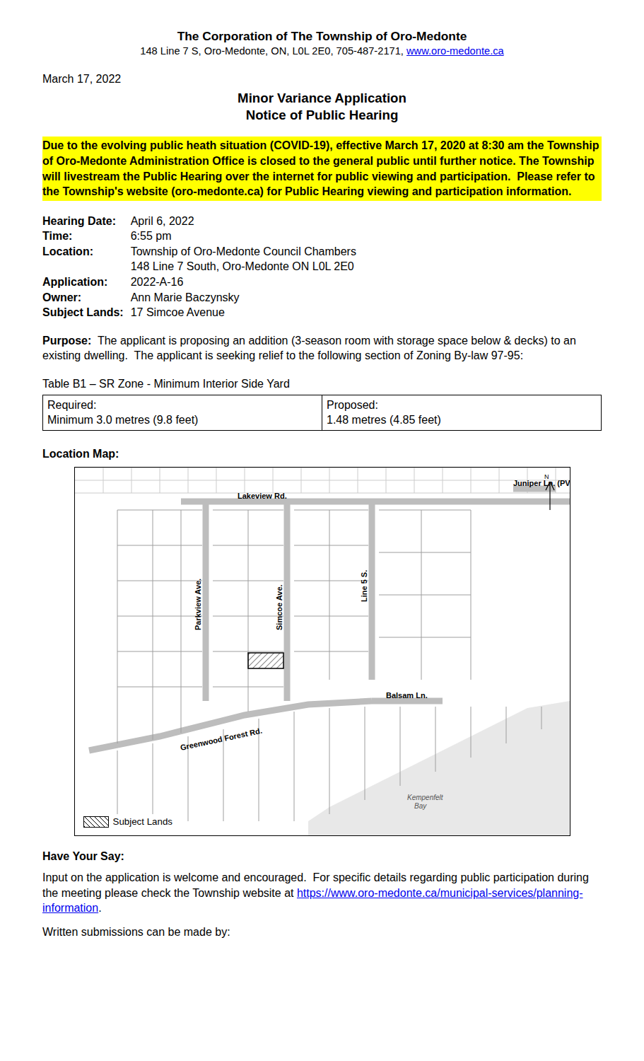The Corporation of The Township of Oro-Medonte
148 Line 7 S, Oro-Medonte, ON, L0L 2E0, 705-487-2171, www.oro-medonte.ca
March 17, 2022
Minor Variance Application
Notice of Public Hearing
Due to the evolving public heath situation (COVID-19), effective March 17, 2020 at 8:30 am the Township of Oro-Medonte Administration Office is closed to the general public until further notice. The Township will livestream the Public Hearing over the internet for public viewing and participation. Please refer to the Township's website (oro-medonte.ca) for Public Hearing viewing and participation information.
| Hearing Date: | April 6, 2022 |
| Time: | 6:55 pm |
| Location: | Township of Oro-Medonte Council Chambers 148 Line 7 South, Oro-Medonte ON L0L 2E0 |
| Application: | 2022-A-16 |
| Owner: | Ann Marie Baczynsky |
| Subject Lands: | 17 Simcoe Avenue |
Purpose: The applicant is proposing an addition (3-season room with storage space below & decks) to an existing dwelling. The applicant is seeking relief to the following section of Zoning By-law 97-95:
Table B1 – SR Zone - Minimum Interior Side Yard
| Required: Minimum 3.0 metres (9.8 feet) | Proposed: 1.48 metres (4.85 feet) |
Location Map:
Lakeview Rd. Juniper Ln. (PVT) Greenwood Forest Rd. Balsam Ln. Parkview Ave. Simcoe Ave. Line 5 S. Kempenfelt Bay N
Subject Lands
Have Your Say:
Input on the application is welcome and encouraged. For specific details regarding public participation during the meeting please check the Township website at https://www.oro-medonte.ca/municipal-services/planning-information.
Written submissions can be made by: